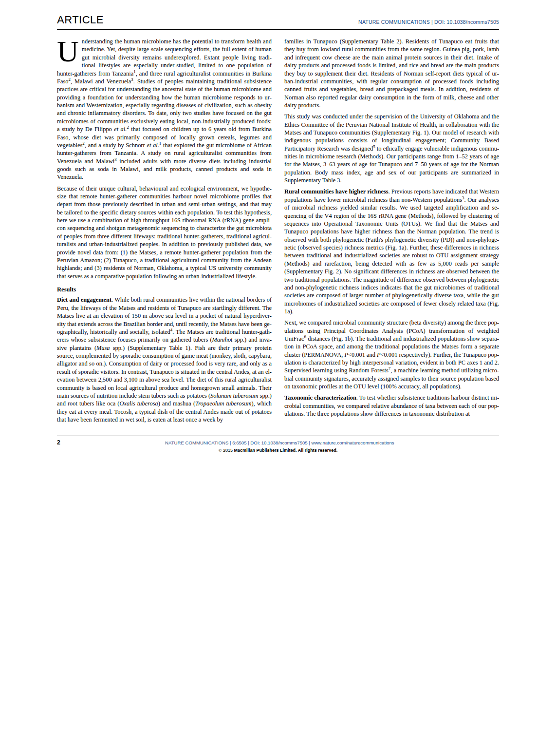ARTICLE
NATURE COMMUNICATIONS | DOI: 10.1038/ncomms7505
Understanding the human microbiome has the potential to transform health and medicine. Yet, despite large-scale sequencing efforts, the full extent of human gut microbial diversity remains underexplored. Extant people living traditional lifestyles are especially under-studied, limited to one population of hunter-gatherers from Tanzania1, and three rural agriculturalist communities in Burkina Faso2, Malawi and Venezuela3. Studies of peoples maintaining traditional subsistence practices are critical for understanding the ancestral state of the human microbiome and providing a foundation for understanding how the human microbiome responds to urbanism and Westernization, especially regarding diseases of civilization, such as obesity and chronic inflammatory disorders. To date, only two studies have focused on the gut microbiomes of communities exclusively eating local, non-industrially produced foods: a study by De Filippo et al.2 that focused on children up to 6 years old from Burkina Faso, whose diet was primarily composed of locally grown cereals, legumes and vegetables2, and a study by Schnorr et al.1 that explored the gut microbiome of African hunter-gatherers from Tanzania. A study on rural agriculturalist communities from Venezuela and Malawi3 included adults with more diverse diets including industrial goods such as soda in Malawi, and milk products, canned products and soda in Venezuela.
Because of their unique cultural, behavioural and ecological environment, we hypothesize that remote hunter-gatherer communities harbour novel microbiome profiles that depart from those previously described in urban and semi-urban settings, and that may be tailored to the specific dietary sources within each population. To test this hypothesis, here we use a combination of high throughput 16S ribosomal RNA (rRNA) gene amplicon sequencing and shotgun metagenomic sequencing to characterize the gut microbiota of peoples from three different lifeways: traditional hunter-gatherers, traditional agriculturalists and urban-industrialized peoples. In addition to previously published data, we provide novel data from: (1) the Matses, a remote hunter-gatherer population from the Peruvian Amazon; (2) Tunapuco, a traditional agricultural community from the Andean highlands; and (3) residents of Norman, Oklahoma, a typical US university community that serves as a comparative population following an urban-industrialized lifestyle.
Results
Diet and engagement. While both rural communities live within the national borders of Peru, the lifeways of the Matses and residents of Tunapuco are startlingly different. The Matses live at an elevation of 150 m above sea level in a pocket of natural hyperdiversity that extends across the Brazilian border and, until recently, the Matses have been geographically, historically and socially, isolated4. The Matses are traditional hunter-gatherers whose subsistence focuses primarily on gathered tubers (Manihot spp.) and invasive plantains (Musa spp.) (Supplementary Table 1). Fish are their primary protein source, complemented by sporadic consumption of game meat (monkey, sloth, capybara, alligator and so on.). Consumption of dairy or processed food is very rare, and only as a result of sporadic visitors. In contrast, Tunapuco is situated in the central Andes, at an elevation between 2,500 and 3,100 m above sea level. The diet of this rural agriculturalist community is based on local agricultural produce and homegrown small animals. Their main sources of nutrition include stem tubers such as potatoes (Solanum tuberosum spp.) and root tubers like oca (Oxalis tuberosa) and mashua (Tropaeolum tuberosum), which they eat at every meal. Tocosh, a typical dish of the central Andes made out of potatoes that have been fermented in wet soil, is eaten at least once a week by
families in Tunapuco (Supplementary Table 2). Residents of Tunapuco eat fruits that they buy from lowland rural communities from the same region. Guinea pig, pork, lamb and infrequent cow cheese are the main animal protein sources in their diet. Intake of dairy products and processed foods is limited, and rice and bread are the main products they buy to supplement their diet. Residents of Norman self-report diets typical of urban-industrial communities, with regular consumption of processed foods including canned fruits and vegetables, bread and prepackaged meals. In addition, residents of Norman also reported regular dairy consumption in the form of milk, cheese and other dairy products.
This study was conducted under the supervision of the University of Oklahoma and the Ethics Committee of the Peruvian National Institute of Health, in collaboration with the Matses and Tunapuco communities (Supplementary Fig. 1). Our model of research with indigenous populations consists of longitudinal engagement; Community Based Participatory Research was designed5 to ethically engage vulnerable indigenous communities in microbiome research (Methods). Our participants range from 1–52 years of age for the Matses, 3–63 years of age for Tunapuco and 7–50 years of age for the Norman population. Body mass index, age and sex of our participants are summarized in Supplementary Table 3.
Rural communities have higher richness. Previous reports have indicated that Western populations have lower microbial richness than non-Western populations3. Our analyses of microbial richness yielded similar results. We used targeted amplification and sequencing of the V4 region of the 16S rRNA gene (Methods), followed by clustering of sequences into Operational Taxonomic Units (OTUs). We find that the Matses and Tunapuco populations have higher richness than the Norman population. The trend is observed with both phylogenetic (Faith's phylogenetic diversity (PD)) and non-phylogenetic (observed species) richness metrics (Fig. 1a). Further, these differences in richness between traditional and industrialized societies are robust to OTU assignment strategy (Methods) and rarefaction, being detected with as few as 5,000 reads per sample (Supplementary Fig. 2). No significant differences in richness are observed between the two traditional populations. The magnitude of difference observed between phylogenetic and non-phylogenetic richness indices indicates that the gut microbiomes of traditional societies are composed of larger number of phylogenetically diverse taxa, while the gut microbiomes of industrialized societies are composed of fewer closely related taxa (Fig. 1a).
Next, we compared microbial community structure (beta diversity) among the three populations using Principal Coordinates Analysis (PCoA) transformation of weighted UniFrac6 distances (Fig. 1b). The traditional and industrialized populations show separation in PCoA space, and among the traditional populations the Matses form a separate cluster (PERMANOVA, P<0.001 and P<0.001 respectively). Further, the Tunapuco population is characterized by high interpersonal variation, evident in both PC axes 1 and 2. Supervised learning using Random Forests7, a machine learning method utilizing microbial community signatures, accurately assigned samples to their source population based on taxonomic profiles at the OTU level (100% accuracy, all populations).
Taxonomic characterization. To test whether subsistence traditions harbour distinct microbial communities, we compared relative abundance of taxa between each of our populations. The three populations show differences in taxonomic distribution at
2
NATURE COMMUNICATIONS | 6:6505 | DOI: 10.1038/ncomms7505 | www.nature.com/naturecommunications
© 2015 Macmillan Publishers Limited. All rights reserved.